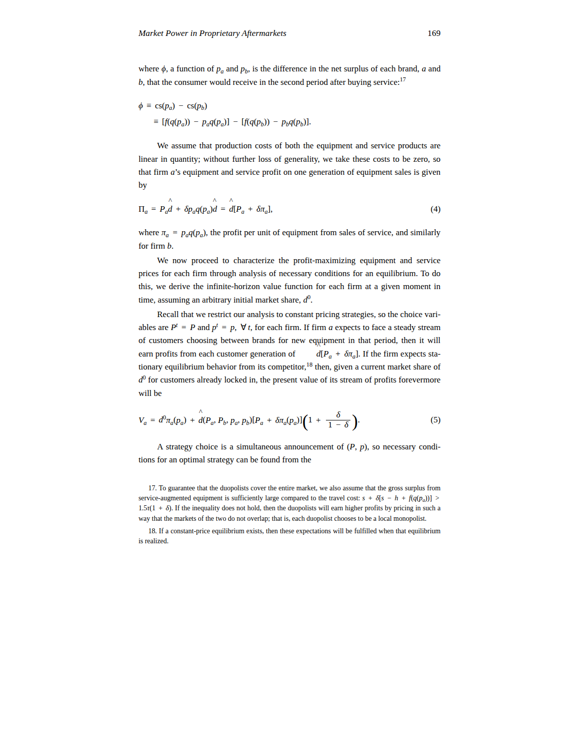Market Power in Proprietary Aftermarkets 169
where ϕ, a function of pa and pb, is the difference in the net surplus of each brand, a and b, that the consumer would receive in the second period after buying service:17
ϕ ≡ cs(pa) − cs(pb)
≡ [f(q(pa)) − paq(pa)] − [f(q(pb)) − pbq(pb)].
We assume that production costs of both the equipment and service products are linear in quantity; without further loss of generality, we take these costs to be zero, so that firm a’s equipment and service profit on one generation of equipment sales is given by
Πa = Pa d + δpaq(pa)d = d[Pa + δπa],
(4)
where πa = paq(pa), the profit per unit of equipment from sales of service, and similarly for firm b.
We now proceed to characterize the profit-maximizing equipment and service prices for each firm through analysis of necessary conditions for an equilibrium. To do this, we derive the infinite-horizon value function for each firm at a given moment in time, assuming an arbitrary initial market share, d0.
Recall that we restrict our analysis to constant pricing strategies, so the choice variables are Pt = P and pt = p, ∀t, for each firm. If firm a expects to face a steady stream of customers choosing between brands for new equipment in that period, then it will earn profits from each customer generation of d[Pa + δπa]. If the firm expects stationary equilibrium behavior from its competitor,18 then, given a current market share of d0 for customers already locked in, the present value of its stream of profits forevermore will be
Va = d0πa(pa) + d(Pa, Pb, pa, pb)[Pa + δπa(pa)](1 + δ 1 − δ).
(5)
A strategy choice is a simultaneous announcement of (P, p), so necessary conditions for an optimal strategy can be found from the
17. To guarantee that the duopolists cover the entire market, we also assume that the gross surplus from service-augmented equipment is sufficiently large compared to the travel cost: s + δ[s − h + f(q(pa))] > 1.5τ(1 + δ). If the inequality does not hold, then the duopolists will earn higher profits by pricing in such a way that the markets of the two do not overlap; that is, each duopolist chooses to be a local monopolist.
18. If a constant-price equilibrium exists, then these expectations will be fulfilled when that equilibrium is realized.